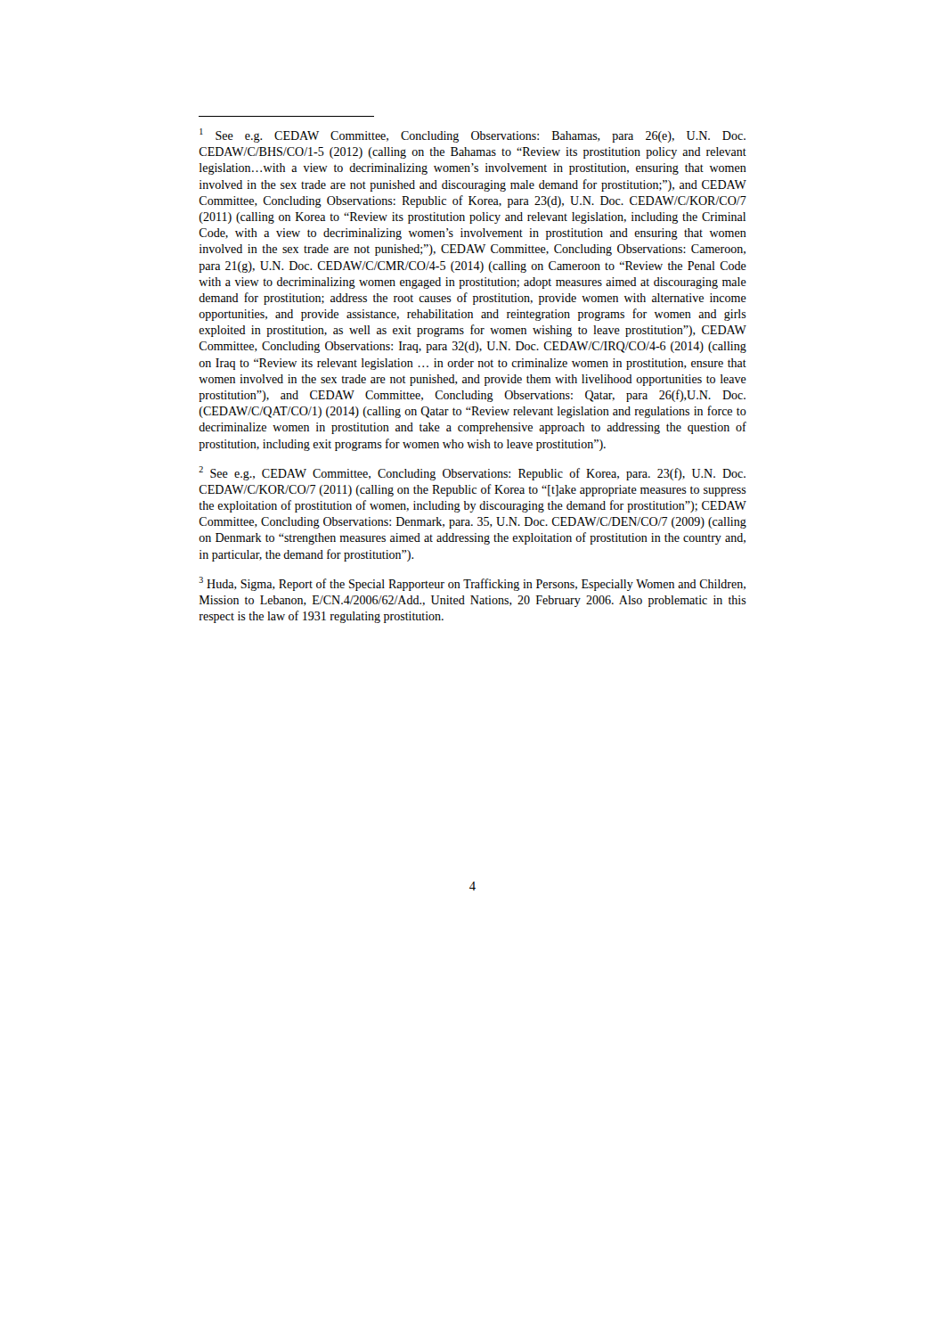1 See e.g. CEDAW Committee, Concluding Observations: Bahamas, para 26(e), U.N. Doc. CEDAW/C/BHS/CO/1-5 (2012) (calling on the Bahamas to “Review its prostitution policy and relevant legislation…with a view to decriminalizing women’s involvement in prostitution, ensuring that women involved in the sex trade are not punished and discouraging male demand for prostitution;”), and CEDAW Committee, Concluding Observations: Republic of Korea, para 23(d), U.N. Doc. CEDAW/C/KOR/CO/7 (2011) (calling on Korea to “Review its prostitution policy and relevant legislation, including the Criminal Code, with a view to decriminalizing women’s involvement in prostitution and ensuring that women involved in the sex trade are not punished;”), CEDAW Committee, Concluding Observations: Cameroon, para 21(g), U.N. Doc. CEDAW/C/CMR/CO/4-5 (2014) (calling on Cameroon to “Review the Penal Code with a view to decriminalizing women engaged in prostitution; adopt measures aimed at discouraging male demand for prostitution; address the root causes of prostitution, provide women with alternative income opportunities, and provide assistance, rehabilitation and reintegration programs for women and girls exploited in prostitution, as well as exit programs for women wishing to leave prostitution”), CEDAW Committee, Concluding Observations: Iraq, para 32(d), U.N. Doc. CEDAW/C/IRQ/CO/4-6 (2014) (calling on Iraq to “Review its relevant legislation … in order not to criminalize women in prostitution, ensure that women involved in the sex trade are not punished, and provide them with livelihood opportunities to leave prostitution”), and CEDAW Committee, Concluding Observations: Qatar, para 26(f),U.N. Doc. (CEDAW/C/QAT/CO/1) (2014) (calling on Qatar to “Review relevant legislation and regulations in force to decriminalize women in prostitution and take a comprehensive approach to addressing the question of prostitution, including exit programs for women who wish to leave prostitution”).
2 See e.g., CEDAW Committee, Concluding Observations: Republic of Korea, para. 23(f), U.N. Doc. CEDAW/C/KOR/CO/7 (2011) (calling on the Republic of Korea to “[t]ake appropriate measures to suppress the exploitation of prostitution of women, including by discouraging the demand for prostitution”); CEDAW Committee, Concluding Observations: Denmark, para. 35, U.N. Doc. CEDAW/C/DEN/CO/7 (2009) (calling on Denmark to “strengthen measures aimed at addressing the exploitation of prostitution in the country and, in particular, the demand for prostitution”).
3 Huda, Sigma, Report of the Special Rapporteur on Trafficking in Persons, Especially Women and Children, Mission to Lebanon, E/CN.4/2006/62/Add., United Nations, 20 February 2006. Also problematic in this respect is the law of 1931 regulating prostitution.
4